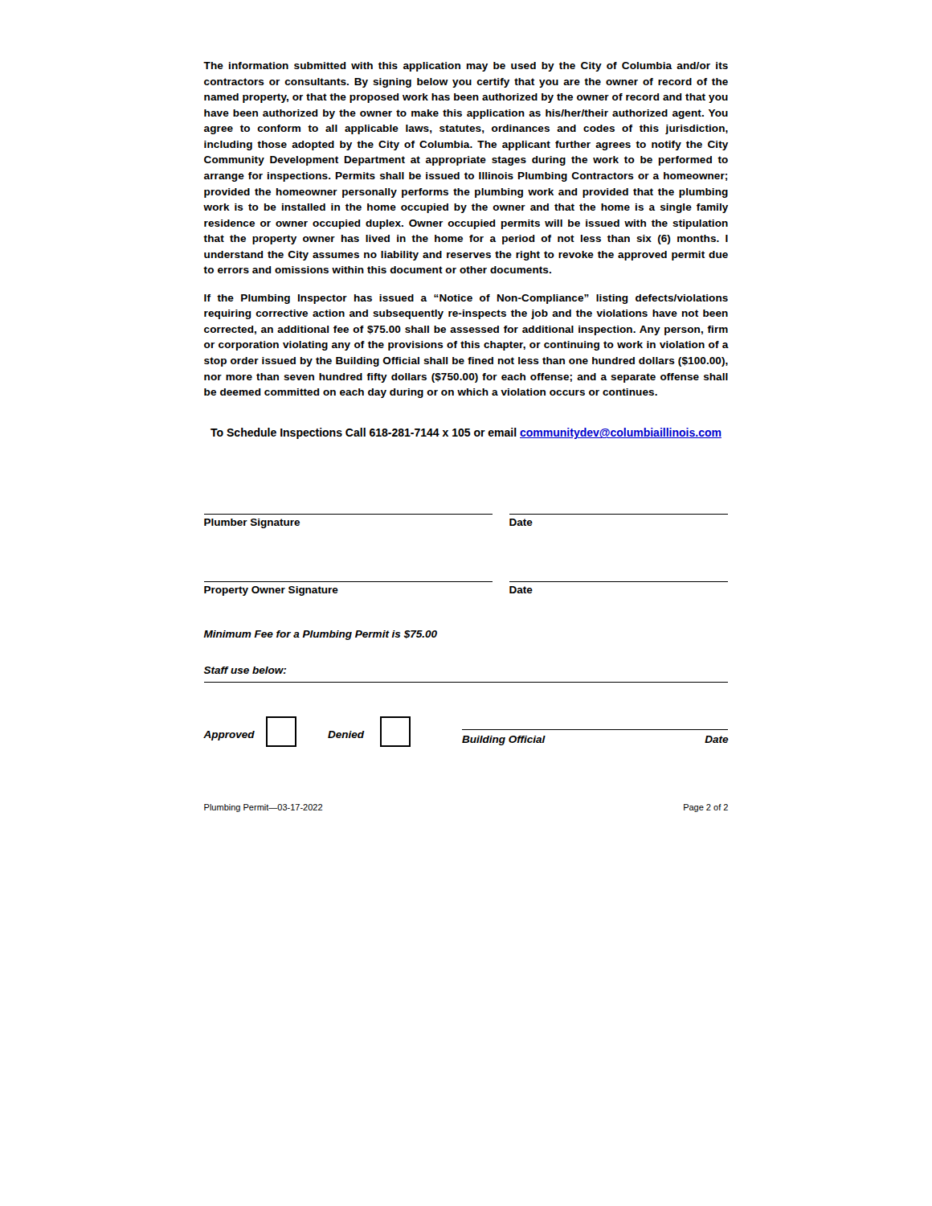The information submitted with this application may be used by the City of Columbia and/or its contractors or consultants. By signing below you certify that you are the owner of record of the named property, or that the proposed work has been authorized by the owner of record and that you have been authorized by the owner to make this application as his/her/their authorized agent. You agree to conform to all applicable laws, statutes, ordinances and codes of this jurisdiction, including those adopted by the City of Columbia. The applicant further agrees to notify the City Community Development Department at appropriate stages during the work to be performed to arrange for inspections. Permits shall be issued to Illinois Plumbing Contractors or a homeowner; provided the homeowner personally performs the plumbing work and provided that the plumbing work is to be installed in the home occupied by the owner and that the home is a single family residence or owner occupied duplex. Owner occupied permits will be issued with the stipulation that the property owner has lived in the home for a period of not less than six (6) months. I understand the City assumes no liability and reserves the right to revoke the approved permit due to errors and omissions within this document or other documents.
If the Plumbing Inspector has issued a “Notice of Non-Compliance” listing defects/violations requiring corrective action and subsequently re-inspects the job and the violations have not been corrected, an additional fee of $75.00 shall be assessed for additional inspection. Any person, firm or corporation violating any of the provisions of this chapter, or continuing to work in violation of a stop order issued by the Building Official shall be fined not less than one hundred dollars ($100.00), nor more than seven hundred fifty dollars ($750.00) for each offense; and a separate offense shall be deemed committed on each day during or on which a violation occurs or continues.
To Schedule Inspections Call 618-281-7144 x 105 or email communitydev@columbiaillinois.com
| Plumber Signature | | Date |
| Property Owner Signature | | Date |
Minimum Fee for a Plumbing Permit is $75.00
Staff use below:
| Approved | | | Denied | | | Building Official Date |
Plumbing Permit—03-17-2022 Page 2 of 2